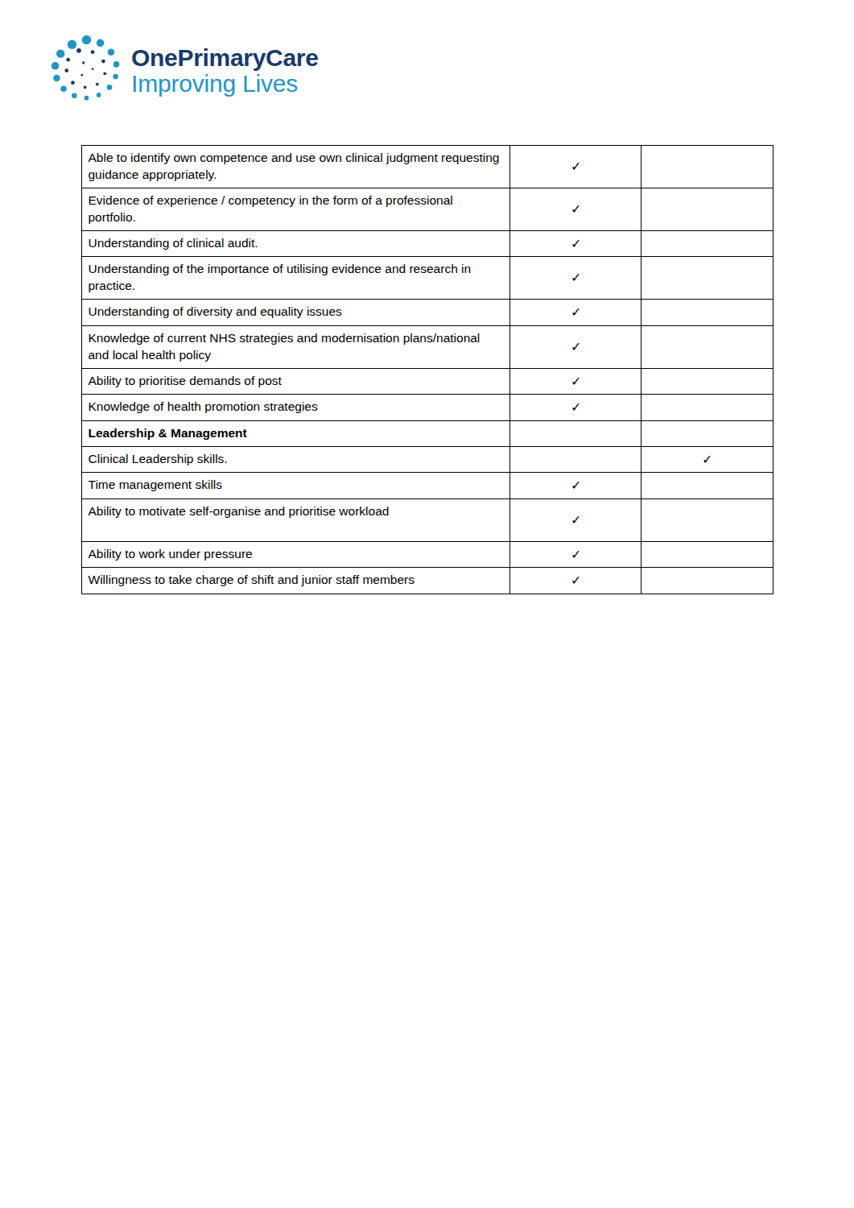OnePrimaryCare
Improving Lives
| Able to identify own competence and use own clinical judgment requesting guidance appropriately. | ✓ | |
| Evidence of experience / competency in the form of a professional portfolio. | ✓ | |
| Understanding of clinical audit. | ✓ | |
| Understanding of the importance of utilising evidence and research in practice. | ✓ | |
| Understanding of diversity and equality issues | ✓ | |
| Knowledge of current NHS strategies and modernisation plans/national and local health policy | ✓ | |
| Ability to prioritise demands of post | ✓ | |
| Knowledge of health promotion strategies | ✓ | |
| Leadership & Management | | |
| Clinical Leadership skills. | | ✓ |
| Time management skills | ✓ | |
| Ability to motivate self-organise and prioritise workload | ✓ | |
| Ability to work under pressure | ✓ | |
| Willingness to take charge of shift and junior staff members | ✓ | |